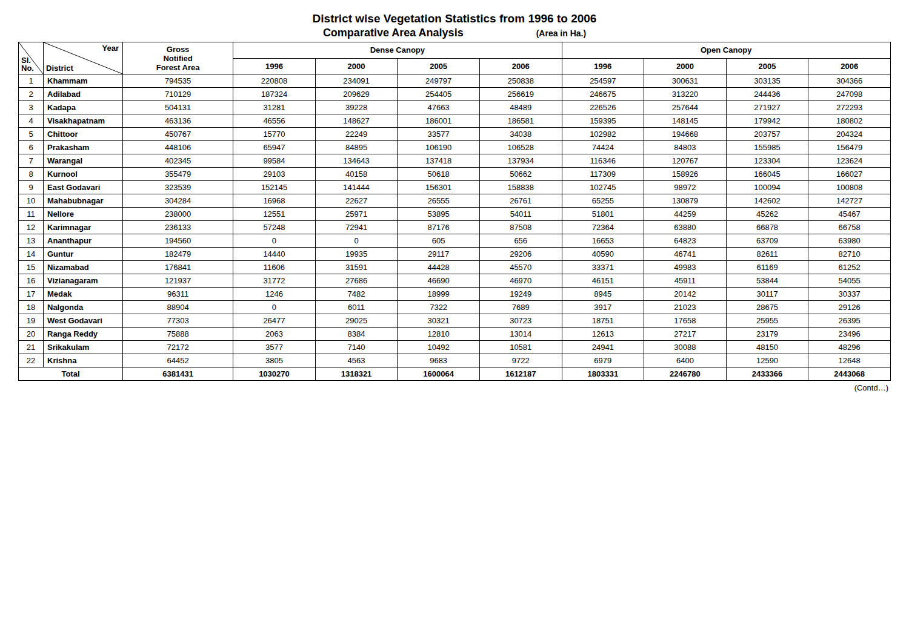District wise Vegetation Statistics from 1996 to 2006
Comparative Area Analysis (Area in Ha.)
| Sl. No. | Year District | Gross Notified Forest Area | Dense Canopy | Open Canopy |
| --- | --- | --- | --- | --- |
| 1996 | 2000 | 2005 | 2006 | 1996 | 2000 | 2005 | 2006 |
| 1 | Khammam | 794535 | 220808 | 234091 | 249797 | 250838 | 254597 | 300631 | 303135 | 304366 |
| 2 | Adilabad | 710129 | 187324 | 209629 | 254405 | 256619 | 246675 | 313220 | 244436 | 247098 |
| 3 | Kadapa | 504131 | 31281 | 39228 | 47663 | 48489 | 226526 | 257644 | 271927 | 272293 |
| 4 | Visakhapatnam | 463136 | 46556 | 148627 | 186001 | 186581 | 159395 | 148145 | 179942 | 180802 |
| 5 | Chittoor | 450767 | 15770 | 22249 | 33577 | 34038 | 102982 | 194668 | 203757 | 204324 |
| 6 | Prakasham | 448106 | 65947 | 84895 | 106190 | 106528 | 74424 | 84803 | 155985 | 156479 |
| 7 | Warangal | 402345 | 99584 | 134643 | 137418 | 137934 | 116346 | 120767 | 123304 | 123624 |
| 8 | Kurnool | 355479 | 29103 | 40158 | 50618 | 50662 | 117309 | 158926 | 166045 | 166027 |
| 9 | East Godavari | 323539 | 152145 | 141444 | 156301 | 158838 | 102745 | 98972 | 100094 | 100808 |
| 10 | Mahabubnagar | 304284 | 16968 | 22627 | 26555 | 26761 | 65255 | 130879 | 142602 | 142727 |
| 11 | Nellore | 238000 | 12551 | 25971 | 53895 | 54011 | 51801 | 44259 | 45262 | 45467 |
| 12 | Karimnagar | 236133 | 57248 | 72941 | 87176 | 87508 | 72364 | 63880 | 66878 | 66758 |
| 13 | Ananthapur | 194560 | 0 | 0 | 605 | 656 | 16653 | 64823 | 63709 | 63980 |
| 14 | Guntur | 182479 | 14440 | 19935 | 29117 | 29206 | 40590 | 46741 | 82611 | 82710 |
| 15 | Nizamabad | 176841 | 11606 | 31591 | 44428 | 45570 | 33371 | 49983 | 61169 | 61252 |
| 16 | Vizianagaram | 121937 | 31772 | 27686 | 46690 | 46970 | 46151 | 45911 | 53844 | 54055 |
| 17 | Medak | 96311 | 1246 | 7482 | 18999 | 19249 | 8945 | 20142 | 30117 | 30337 |
| 18 | Nalgonda | 88904 | 0 | 6011 | 7322 | 7689 | 3917 | 21023 | 28675 | 29126 |
| 19 | West Godavari | 77303 | 26477 | 29025 | 30321 | 30723 | 18751 | 17658 | 25955 | 26395 |
| 20 | Ranga Reddy | 75888 | 2063 | 8384 | 12810 | 13014 | 12613 | 27217 | 23179 | 23496 |
| 21 | Srikakulam | 72172 | 3577 | 7140 | 10492 | 10581 | 24941 | 30088 | 48150 | 48296 |
| 22 | Krishna | 64452 | 3805 | 4563 | 9683 | 9722 | 6979 | 6400 | 12590 | 12648 |
| Total | 6381431 | 1030270 | 1318321 | 1600064 | 1612187 | 1803331 | 2246780 | 2433366 | 2443068 |
(Contd…)